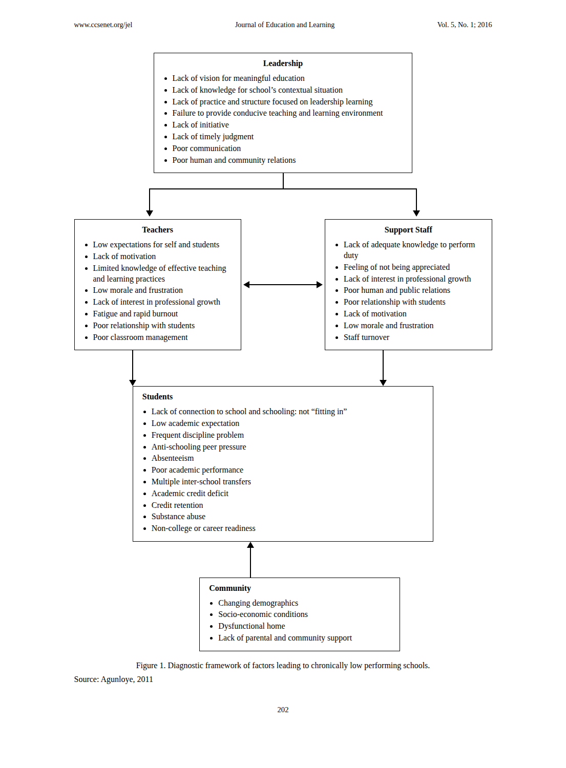www.ccsenet.org/jel
Journal of Education and Learning
Vol. 5, No. 1; 2016
Leadership
Lack of vision for meaningful education
Lack of knowledge for school’s contextual situation
Lack of practice and structure focused on leadership learning
Failure to provide conducive teaching and learning environment
Lack of initiative
Lack of timely judgment
Poor communication
Poor human and community relations
Teachers
Low expectations for self and students
Lack of motivation
Limited knowledge of effective teaching and learning practices
Low morale and frustration
Lack of interest in professional growth
Fatigue and rapid burnout
Poor relationship with students
Poor classroom management
Support Staff
Lack of adequate knowledge to perform duty
Feeling of not being appreciated
Lack of interest in professional growth
Poor human and public relations
Poor relationship with students
Lack of motivation
Low morale and frustration
Staff turnover
Students
Lack of connection to school and schooling: not “fitting in”
Low academic expectation
Frequent discipline problem
Anti-schooling peer pressure
Absenteeism
Poor academic performance
Multiple inter-school transfers
Academic credit deficit
Credit retention
Substance abuse
Non-college or career readiness
Community
Changing demographics
Socio-economic conditions
Dysfunctional home
Lack of parental and community support
Figure 1. Diagnostic framework of factors leading to chronically low performing schools.
Source: Agunloye, 2011
202